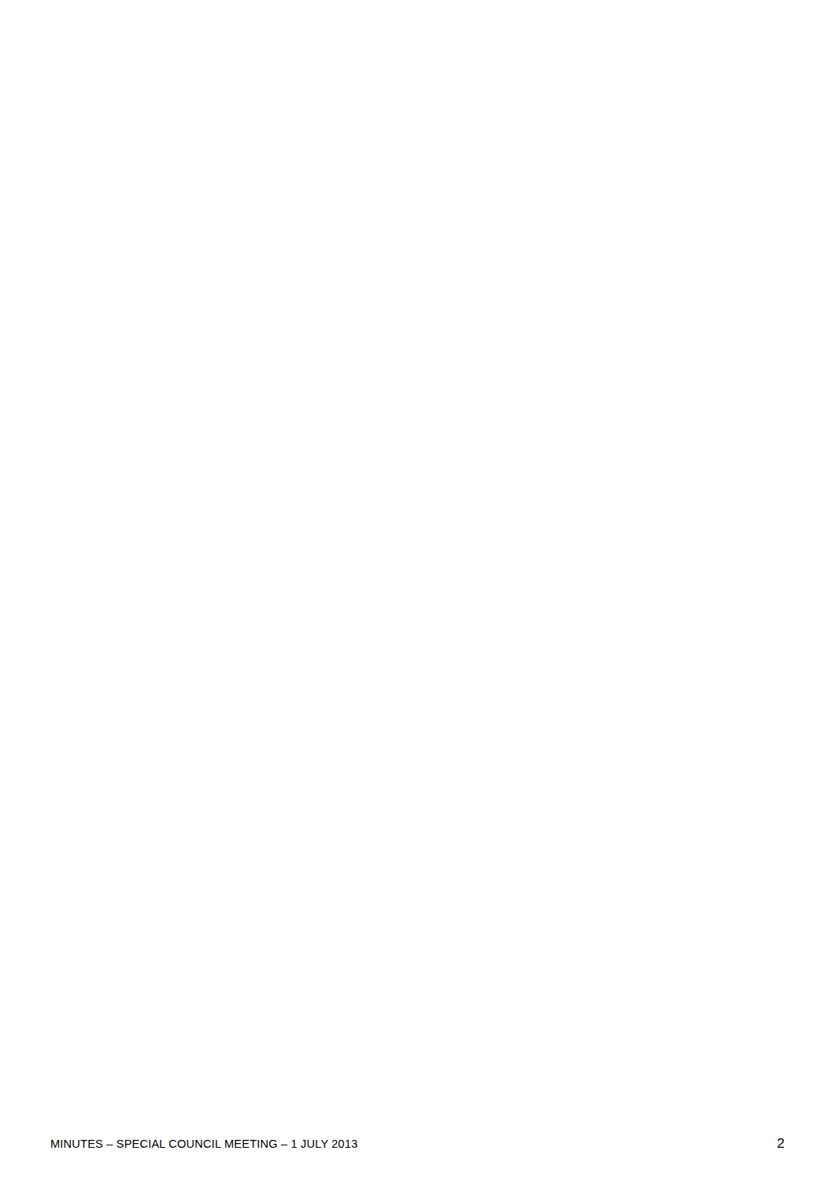MINUTES – SPECIAL COUNCIL MEETING – 1 JULY 2013 2